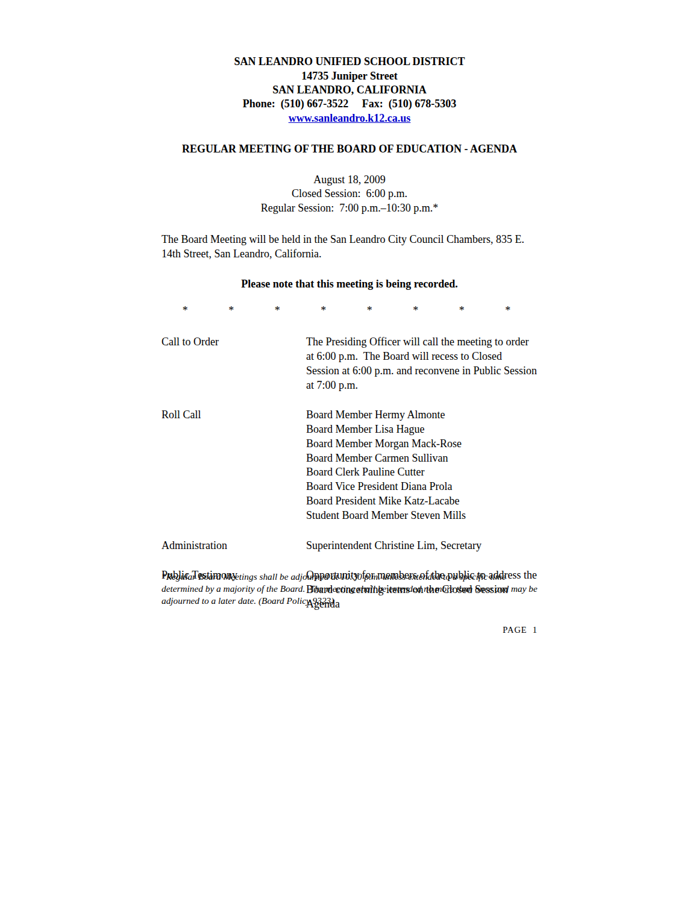SAN LEANDRO UNIFIED SCHOOL DISTRICT 14735 Juniper Street SAN LEANDRO, CALIFORNIA Phone: (510) 667-3522 Fax: (510) 678-5303 www.sanleandro.k12.ca.us
REGULAR MEETING OF THE BOARD OF EDUCATION - AGENDA
August 18, 2009
Closed Session: 6:00 p.m.
Regular Session: 7:00 p.m.–10:30 p.m.*
The Board Meeting will be held in the San Leandro City Council Chambers, 835 E. 14th Street, San Leandro, California.
Please note that this meeting is being recorded.
* * * * * * * *
| Call to Order | The Presiding Officer will call the meeting to order at 6:00 p.m. The Board will recess to Closed Session at 6:00 p.m. and reconvene in Public Session at 7:00 p.m. |
| Roll Call | Board Member Hermy Almonte Board Member Lisa Hague Board Member Morgan Mack-Rose Board Member Carmen Sullivan Board Clerk Pauline Cutter Board Vice President Diana Prola Board President Mike Katz-Lacabe Student Board Member Steven Mills |
| Administration | Superintendent Christine Lim, Secretary |
| Public Testimony | Opportunity for members of the public to address the Board concerning items on the Closed Session Agenda |
*Regular Board Meetings shall be adjourned at 10:30 p.m. unless extended to a specific time determined by a majority of the Board. The meeting shall be extended no more than once and may be adjourned to a later date. (Board Policy 9323)
PAGE 1